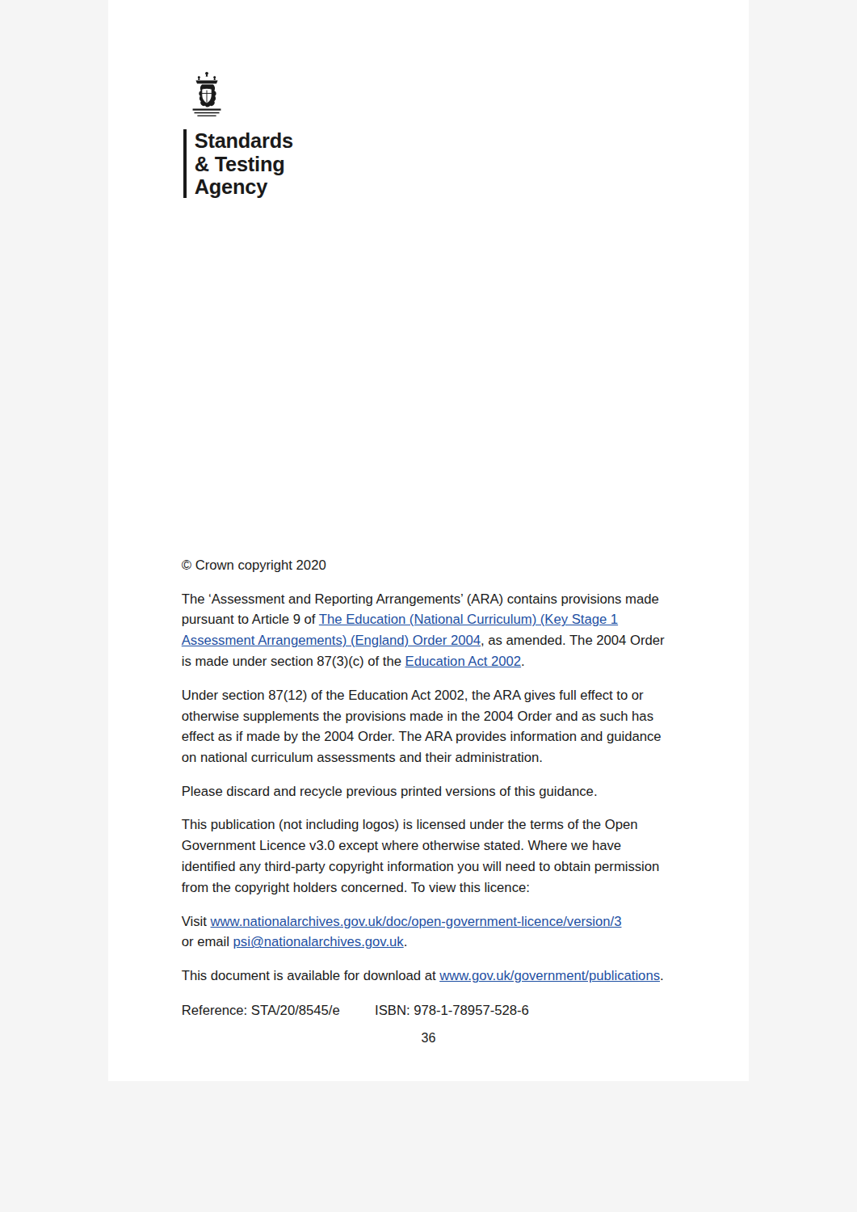Standards
& Testing
Agency
© Crown copyright 2020
The ‘Assessment and Reporting Arrangements’ (ARA) contains provisions made pursuant to Article 9 of The Education (National Curriculum) (Key Stage 1 Assessment Arrangements) (England) Order 2004, as amended. The 2004 Order is made under section 87(3)(c) of the Education Act 2002.
Under section 87(12) of the Education Act 2002, the ARA gives full effect to or otherwise supplements the provisions made in the 2004 Order and as such has effect as if made by the 2004 Order. The ARA provides information and guidance on national curriculum assessments and their administration.
Please discard and recycle previous printed versions of this guidance.
This publication (not including logos) is licensed under the terms of the Open Government Licence v3.0 except where otherwise stated. Where we have identified any third-party copyright information you will need to obtain permission from the copyright holders concerned. To view this licence:
Visit www.nationalarchives.gov.uk/doc/open-government-licence/version/3
or email psi@nationalarchives.gov.uk.
This document is available for download at www.gov.uk/government/publications.
Reference: STA/20/8545/eISBN: 978-1-78957-528-6
36